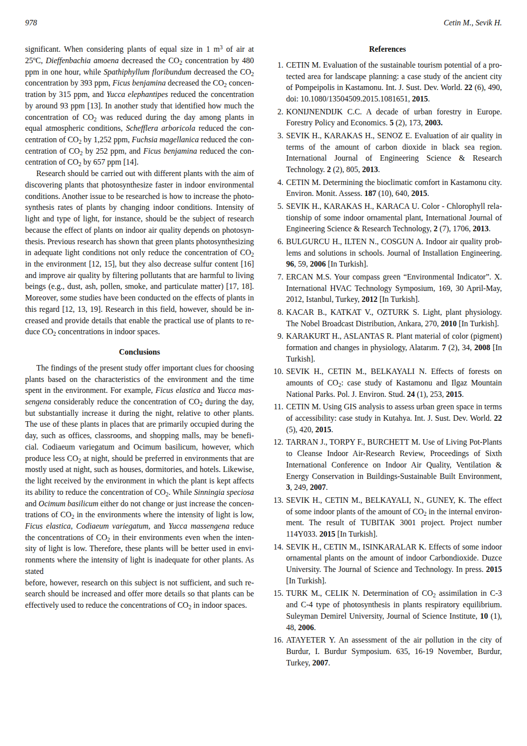978 Cetin M., Sevik H.
significant. When considering plants of equal size in 1 m3 of air at 25ºC, Dieffenbachia amoena decreased the CO2 concentration by 480 ppm in one hour, while Spathiphyllum floribundum decreased the CO2 concentration by 393 ppm, Ficus benjamina decreased the CO2 concentration by 315 ppm, and Yucca elephantipes reduced the concentration by around 93 ppm [13]. In another study that identified how much the concentration of CO2 was reduced during the day among plants in equal atmospheric conditions, Schefflera arboricola reduced the concentration of CO2 by 1,252 ppm, Fuchsia magellanica reduced the concentration of CO2 by 252 ppm, and Ficus benjamina reduced the concentration of CO2 by 657 ppm [14].
Research should be carried out with different plants with the aim of discovering plants that photosynthesize faster in indoor environmental conditions. Another issue to be researched is how to increase the photosynthesis rates of plants by changing indoor conditions. Intensity of light and type of light, for instance, should be the subject of research because the effect of plants on indoor air quality depends on photosynthesis. Previous research has shown that green plants photosynthesizing in adequate light conditions not only reduce the concentration of CO2 in the environment [12, 15], but they also decrease sulfur content [16] and improve air quality by filtering pollutants that are harmful to living beings (e.g., dust, ash, pollen, smoke, and particulate matter) [17, 18]. Moreover, some studies have been conducted on the effects of plants in this regard [12, 13, 19]. Research in this field, however, should be increased and provide details that enable the practical use of plants to reduce CO2 concentrations in indoor spaces.
Conclusions
The findings of the present study offer important clues for choosing plants based on the characteristics of the environment and the time spent in the environment. For example, Ficus elastica and Yucca massengena considerably reduce the concentration of CO2 during the day, but substantially increase it during the night, relative to other plants. The use of these plants in places that are primarily occupied during the day, such as offices, classrooms, and shopping malls, may be beneficial. Codiaeum variegatum and Ocimum basilicum, however, which produce less CO2 at night, should be preferred in environments that are mostly used at night, such as houses, dormitories, and hotels. Likewise, the light received by the environment in which the plant is kept affects its ability to reduce the concentration of CO2. While Sinningia speciosa and Ocimum basilicum either do not change or just increase the concentrations of CO2 in the environments where the intensity of light is low, Ficus elastica, Codiaeum variegatum, and Yucca massengena reduce the concentrations of CO2 in their environments even when the intensity of light is low. Therefore, these plants will be better used in environments where the intensity of light is inadequate for other plants. As stated
before, however, research on this subject is not sufficient, and such research should be increased and offer more details so that plants can be effectively used to reduce the concentrations of CO2 in indoor spaces.
References
CETIN M. Evaluation of the sustainable tourism potential of a protected area for landscape planning: a case study of the ancient city of Pompeipolis in Kastamonu. Int. J. Sust. Dev. World. 22 (6), 490, doi: 10.1080/13504509.2015.1081651, 2015.
KONIJNENDIJK C.C. A decade of urban forestry in Europe. Forestry Policy and Economics. 5 (2), 173, 2003.
SEVIK H., KARAKAS H., SENOZ E. Evaluation of air quality in terms of the amount of carbon dioxide in black sea region. International Journal of Engineering Science & Research Technology. 2 (2), 805, 2013.
CETIN M. Determining the bioclimatic comfort in Kastamonu city. Environ. Monit. Assess. 187 (10), 640, 2015.
SEVIK H., KARAKAS H., KARACA U. Color - Chlorophyll relationship of some indoor ornamental plant, International Journal of Engineering Science & Research Technology, 2 (7), 1706, 2013.
BULGURCU H., ILTEN N., COSGUN A. Indoor air quality problems and solutions in schools. Journal of Installation Engineering. 96, 59, 2006 [In Turkish].
ERCAN M.S. Your compass green “Environmental Indicator”. X. International HVAC Technology Symposium, 169, 30 April-May, 2012, Istanbul, Turkey, 2012 [In Turkish].
KACAR B., KATKAT V., OZTURK S. Light, plant physiology. The Nobel Broadcast Distribution, Ankara, 270, 2010 [In Turkish].
KARAKURT H., ASLANTAS R. Plant material of color (pigment) formation and changes in physiology, Alatarım. 7 (2), 34, 2008 [In Turkish].
SEVIK H., CETIN M., BELKAYALI N. Effects of forests on amounts of CO2: case study of Kastamonu and Ilgaz Mountain National Parks. Pol. J. Environ. Stud. 24 (1), 253, 2015.
CETIN M. Using GIS analysis to assess urban green space in terms of accessibility: case study in Kutahya. Int. J. Sust. Dev. World. 22 (5), 420, 2015.
TARRAN J., TORPY F., BURCHETT M. Use of Living Pot-Plants to Cleanse Indoor Air-Research Review, Proceedings of Sixth International Conference on Indoor Air Quality, Ventilation & Energy Conservation in Buildings-Sustainable Built Environment, 3, 249, 2007.
SEVIK H., CETIN M., BELKAYALI, N., GUNEY, K. The effect of some indoor plants of the amount of CO2 in the internal environment. The result of TUBITAK 3001 project. Project number 114Y033. 2015 [In Turkish].
SEVIK H., CETIN M., ISINKARALAR K. Effects of some indoor ornamental plants on the amount of indoor Carbondioxide. Duzce University. The Journal of Science and Technology. In press. 2015 [In Turkish].
TURK M., CELIK N. Determination of CO2 assimilation in C-3 and C-4 type of photosynthesis in plants respiratory equilibrium. Suleyman Demirel University, Journal of Science Institute, 10 (1), 48, 2006.
ATAYETER Y. An assessment of the air pollution in the city of Burdur, I. Burdur Symposium. 635, 16-19 November, Burdur, Turkey, 2007.